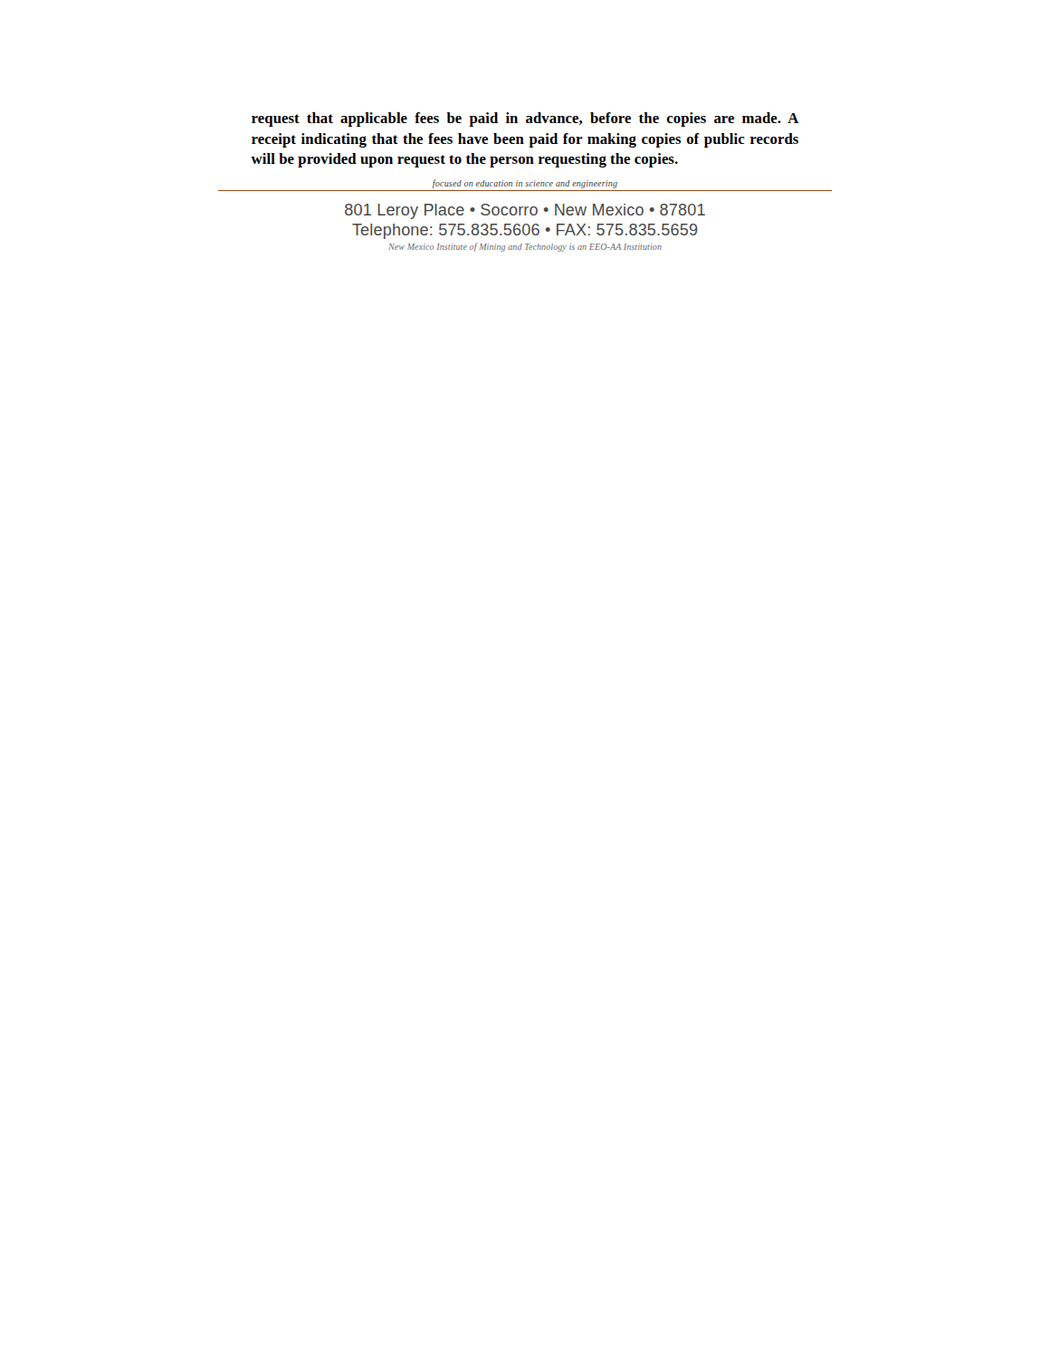request that applicable fees be paid in advance, before the copies are made. A receipt indicating that the fees have been paid for making copies of public records will be provided upon request to the person requesting the copies.
focused on education in science and engineering
801 Leroy Place • Socorro • New Mexico • 87801
Telephone: 575.835.5606 • FAX: 575.835.5659
New Mexico Institute of Mining and Technology is an EEO-AA Institution